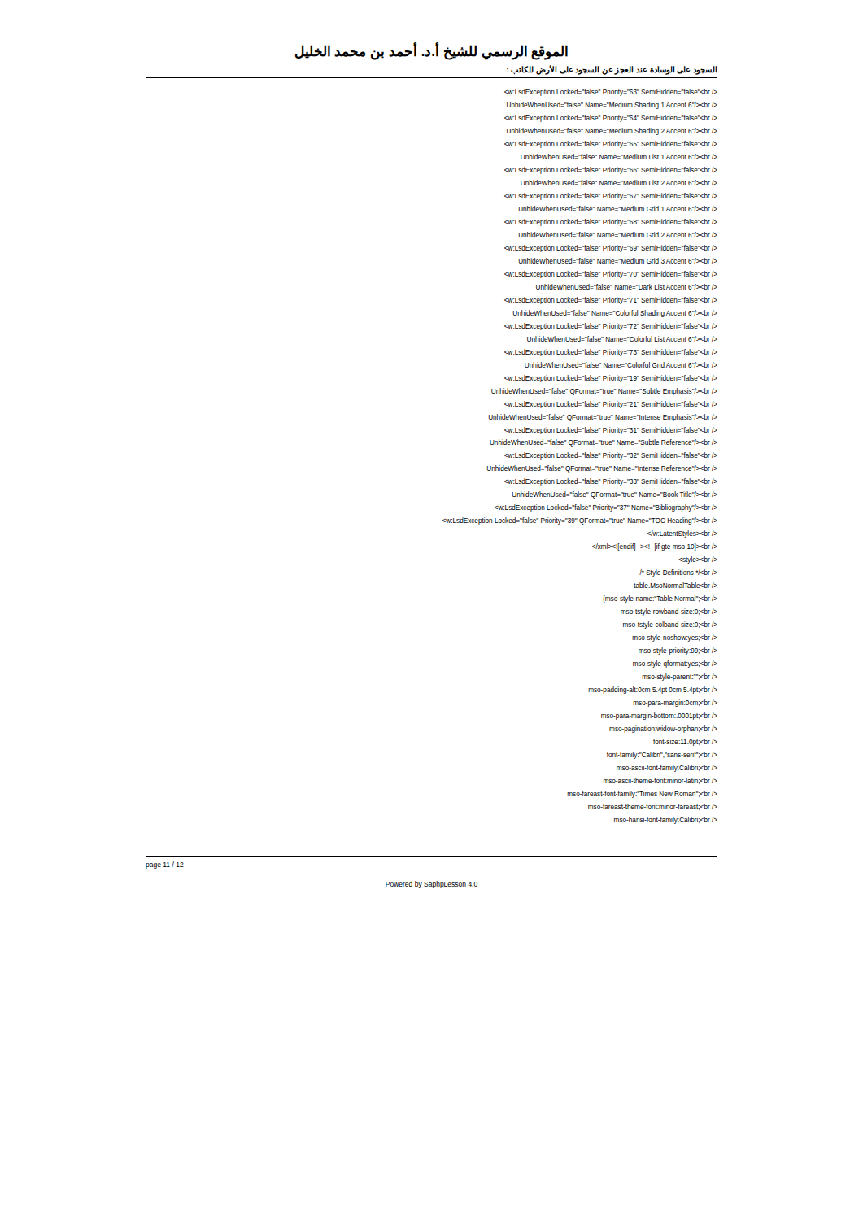الموقع الرسمي للشيخ أ.د. أحمد بن محمد الخليل
السجود على الوسادة عند العجز عن السجود على الأرض للكاتب :
<w:LsdException Locked="false" Priority="63" SemiHidden="false"<br />
UnhideWhenUsed="false" Name="Medium Shading 1 Accent 6"/><br />
<w:LsdException Locked="false" Priority="64" SemiHidden="false"<br />
UnhideWhenUsed="false" Name="Medium Shading 2 Accent 6"/><br />
<w:LsdException Locked="false" Priority="65" SemiHidden="false"<br />
UnhideWhenUsed="false" Name="Medium List 1 Accent 6"/><br />
<w:LsdException Locked="false" Priority="66" SemiHidden="false"<br />
UnhideWhenUsed="false" Name="Medium List 2 Accent 6"/><br />
<w:LsdException Locked="false" Priority="67" SemiHidden="false"<br />
UnhideWhenUsed="false" Name="Medium Grid 1 Accent 6"/><br />
<w:LsdException Locked="false" Priority="68" SemiHidden="false"<br />
UnhideWhenUsed="false" Name="Medium Grid 2 Accent 6"/><br />
<w:LsdException Locked="false" Priority="69" SemiHidden="false"<br />
UnhideWhenUsed="false" Name="Medium Grid 3 Accent 6"/><br />
<w:LsdException Locked="false" Priority="70" SemiHidden="false"<br />
UnhideWhenUsed="false" Name="Dark List Accent 6"/><br />
<w:LsdException Locked="false" Priority="71" SemiHidden="false"<br />
UnhideWhenUsed="false" Name="Colorful Shading Accent 6"/><br />
<w:LsdException Locked="false" Priority="72" SemiHidden="false"<br />
UnhideWhenUsed="false" Name="Colorful List Accent 6"/><br />
<w:LsdException Locked="false" Priority="73" SemiHidden="false"<br />
UnhideWhenUsed="false" Name="Colorful Grid Accent 6"/><br />
<w:LsdException Locked="false" Priority="19" SemiHidden="false"<br />
UnhideWhenUsed="false" QFormat="true" Name="Subtle Emphasis"/><br />
<w:LsdException Locked="false" Priority="21" SemiHidden="false"<br />
UnhideWhenUsed="false" QFormat="true" Name="Intense Emphasis"/><br />
<w:LsdException Locked="false" Priority="31" SemiHidden="false"<br />
UnhideWhenUsed="false" QFormat="true" Name="Subtle Reference"/><br />
<w:LsdException Locked="false" Priority="32" SemiHidden="false"<br />
UnhideWhenUsed="false" QFormat="true" Name="Intense Reference"/><br />
<w:LsdException Locked="false" Priority="33" SemiHidden="false"<br />
UnhideWhenUsed="false" QFormat="true" Name="Book Title"/><br />
<w:LsdException Locked="false" Priority="37" Name="Bibliography"/><br />
<w:LsdException Locked="false" Priority="39" QFormat="true" Name="TOC Heading"/><br />
</w:LatentStyles><br />
</xml><![endif]--><!--[if gte mso 10]><br />
<style><br />
/* Style Definitions */<br />
table.MsoNormalTable<br />
{mso-style-name:"Table Normal";<br />
mso-tstyle-rowband-size:0;<br />
mso-tstyle-colband-size:0;<br />
mso-style-noshow:yes;<br />
mso-style-priority:99;<br />
mso-style-qformat:yes;<br />
mso-style-parent:"";<br />
mso-padding-alt:0cm 5.4pt 0cm 5.4pt;<br />
mso-para-margin:0cm;<br />
mso-para-margin-bottom:.0001pt;<br />
mso-pagination:widow-orphan;<br />
font-size:11.0pt;<br />
font-family:"Calibri","sans-serif";<br />
mso-ascii-font-family:Calibri;<br />
mso-ascii-theme-font:minor-latin;<br />
mso-fareast-font-family:"Times New Roman";<br />
mso-fareast-theme-font:minor-fareast;<br />
mso-hansi-font-family:Calibri;<br />
page 11 / 12
Powered by SaphpLesson 4.0